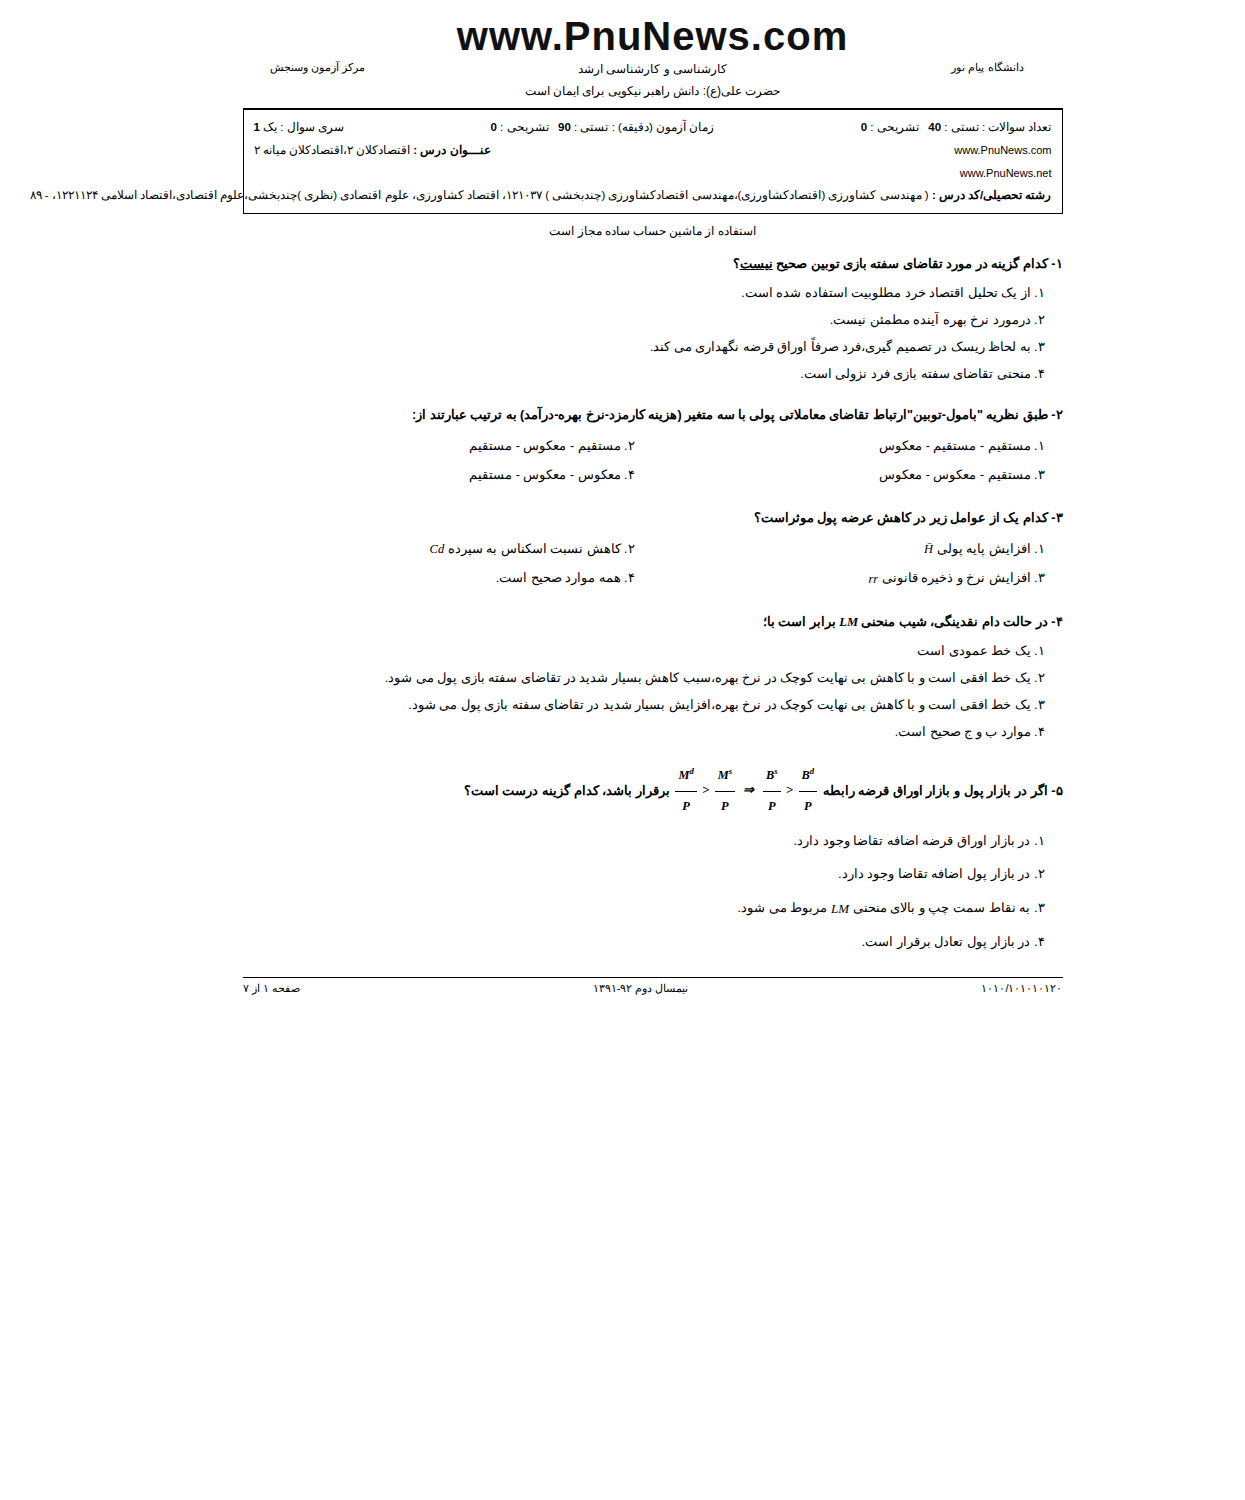www. PnuNews. com
دانشگاه پیام نور
کارشناسی و کارشناسی ارشد
حضرت علی(ع): دانش راهبر نیکویی برای ایمان است
مرکز آزمون وسنجش
تعداد سوالات : تستی : 40 تشریحی : 0
زمان آزمون (دقیقه) : تستی : 90 تشریحی : 0
سری سوال : یک 1
www.PnuNews.com
عنـــوان درس : اقتصادکلان ۲،اقتصادکلان میانه ۲
www.PnuNews.net
رشته تحصیلی/کد درس : ( مهندسی کشاورزی (اقتصادکشاورزی)،مهندسی اقتصادکشاورزی (چندبخشی ) ۱۲۱۰۳۷، اقتصاد کشاورزی، علوم اقتصادی (نظری )چندبخشی،علوم اقتصادی،اقتصاد اسلامی ۱۲۲۱۱۲۴، - ۱۲۲۱۰۸۹
استفاده از ماشین حساب ساده مجاز است
۱- کدام گزینه در مورد تقاضای سفته بازی توبین صحیح نیست؟
۱. از یک تحلیل اقتصاد خرد مطلوبیت استفاده شده است.
۲. درمورد نرخ بهره آینده مطمئن نیست.
۳. به لحاظ ریسک در تصمیم گیری،فرد صرفاً اوراق قرضه نگهداری می کند.
۴. منحنی تقاضای سفته بازی فرد نزولی است.
۲- طبق نظریه "بامول-توبین"ارتباط تقاضای معاملاتی پولی با سه متغیر (هزینه کارمزد-نرخ بهره-درآمد) به ترتیب عبارتند از:
۱. مستقیم - مستقیم - معکوس
۲. مستقیم - معکوس - مستقیم
۳. مستقیم - معکوس - معکوس
۴. معکوس - معکوس - مستقیم
۳- کدام یک از عوامل زیر در کاهش عرضه پول موثراست؟
۱. افزایش پایه پولی H̄
۲. کاهش نسبت اسکناس به سپرده Cd
۳. افزایش نرخ و ذخیره قانونی rr
۴. همه موارد صحیح است.
۴- در حالت دام نقدینگی، شیب منحنی LM برابر است با؛
۱. یک خط عمودی است
۲. یک خط افقی است و با کاهش بی نهایت کوچک در نرخ بهره،سبب کاهش بسیار شدید در تقاضای سفته بازی پول می شود.
۳. یک خط افقی است و با کاهش بی نهایت کوچک در نرخ بهره،افزایش بسیار شدید در تقاضای سفته بازی پول می شود.
۴. موارد ب و ج صحیح است.
۵- اگر در بازار پول و بازار اوراق قرضه رابطه Md P > Ms P ⇒ Bs P > Bd P برقرار باشد، کدام گزینه درست است؟
۱. در بازار اوراق قرضه اضافه تقاضا وجود دارد.
۲. در بازار پول اضافه تقاضا وجود دارد.
۳. به نقاط سمت چپ و بالای منحنی LM مربوط می شود.
۴. در بازار پول تعادل برقرار است.
۱۰۱۰/۱۰۱۰۱۰۱۲۰
نیمسال دوم ۹۲-۱۳۹۱
صفحه ۱ از ۷